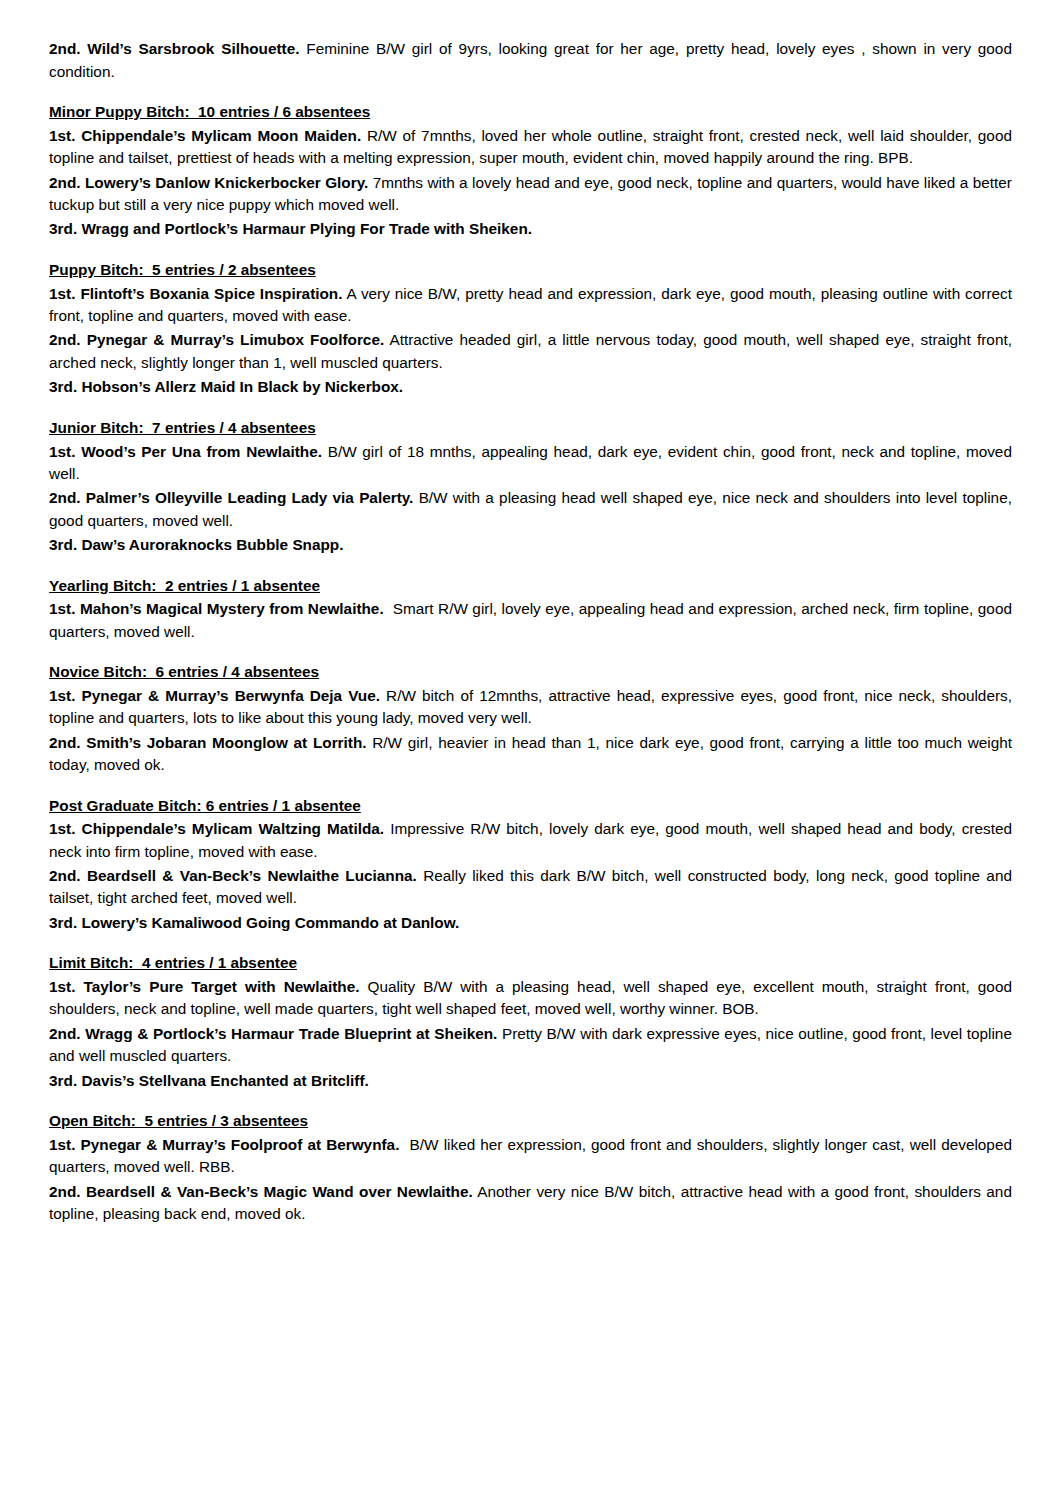2nd. Wild’s Sarsbrook Silhouette. Feminine B/W girl of 9yrs, looking great for her age, pretty head, lovely eyes , shown in very good condition.
Minor Puppy Bitch: 10 entries / 6 absentees
1st. Chippendale’s Mylicam Moon Maiden. R/W of 7mnths, loved her whole outline, straight front, crested neck, well laid shoulder, good topline and tailset, prettiest of heads with a melting expression, super mouth, evident chin, moved happily around the ring. BPB.
2nd. Lowery’s Danlow Knickerbocker Glory. 7mnths with a lovely head and eye, good neck, topline and quarters, would have liked a better tuckup but still a very nice puppy which moved well.
3rd. Wragg and Portlock’s Harmaur Plying For Trade with Sheiken.
Puppy Bitch: 5 entries / 2 absentees
1st. Flintoft’s Boxania Spice Inspiration. A very nice B/W, pretty head and expression, dark eye, good mouth, pleasing outline with correct front, topline and quarters, moved with ease.
2nd. Pynegar & Murray’s Limubox Foolforce. Attractive headed girl, a little nervous today, good mouth, well shaped eye, straight front, arched neck, slightly longer than 1, well muscled quarters.
3rd. Hobson’s Allerz Maid In Black by Nickerbox.
Junior Bitch: 7 entries / 4 absentees
1st. Wood’s Per Una from Newlaithe. B/W girl of 18 mnths, appealing head, dark eye, evident chin, good front, neck and topline, moved well.
2nd. Palmer’s Olleyville Leading Lady via Palerty. B/W with a pleasing head well shaped eye, nice neck and shoulders into level topline, good quarters, moved well.
3rd. Daw’s Auroraknocks Bubble Snapp.
Yearling Bitch: 2 entries / 1 absentee
1st. Mahon’s Magical Mystery from Newlaithe. Smart R/W girl, lovely eye, appealing head and expression, arched neck, firm topline, good quarters, moved well.
Novice Bitch: 6 entries / 4 absentees
1st. Pynegar & Murray’s Berwynfa Deja Vue. R/W bitch of 12mnths, attractive head, expressive eyes, good front, nice neck, shoulders, topline and quarters, lots to like about this young lady, moved very well.
2nd. Smith’s Jobaran Moonglow at Lorrith. R/W girl, heavier in head than 1, nice dark eye, good front, carrying a little too much weight today, moved ok.
Post Graduate Bitch: 6 entries / 1 absentee
1st. Chippendale’s Mylicam Waltzing Matilda. Impressive R/W bitch, lovely dark eye, good mouth, well shaped head and body, crested neck into firm topline, moved with ease.
2nd. Beardsell & Van-Beck’s Newlaithe Lucianna. Really liked this dark B/W bitch, well constructed body, long neck, good topline and tailset, tight arched feet, moved well.
3rd. Lowery’s Kamaliwood Going Commando at Danlow.
Limit Bitch: 4 entries / 1 absentee
1st. Taylor’s Pure Target with Newlaithe. Quality B/W with a pleasing head, well shaped eye, excellent mouth, straight front, good shoulders, neck and topline, well made quarters, tight well shaped feet, moved well, worthy winner. BOB.
2nd. Wragg & Portlock’s Harmaur Trade Blueprint at Sheiken. Pretty B/W with dark expressive eyes, nice outline, good front, level topline and well muscled quarters.
3rd. Davis’s Stellvana Enchanted at Britcliff.
Open Bitch: 5 entries / 3 absentees
1st. Pynegar & Murray’s Foolproof at Berwynfa. B/W liked her expression, good front and shoulders, slightly longer cast, well developed quarters, moved well. RBB.
2nd. Beardsell & Van-Beck’s Magic Wand over Newlaithe. Another very nice B/W bitch, attractive head with a good front, shoulders and topline, pleasing back end, moved ok.